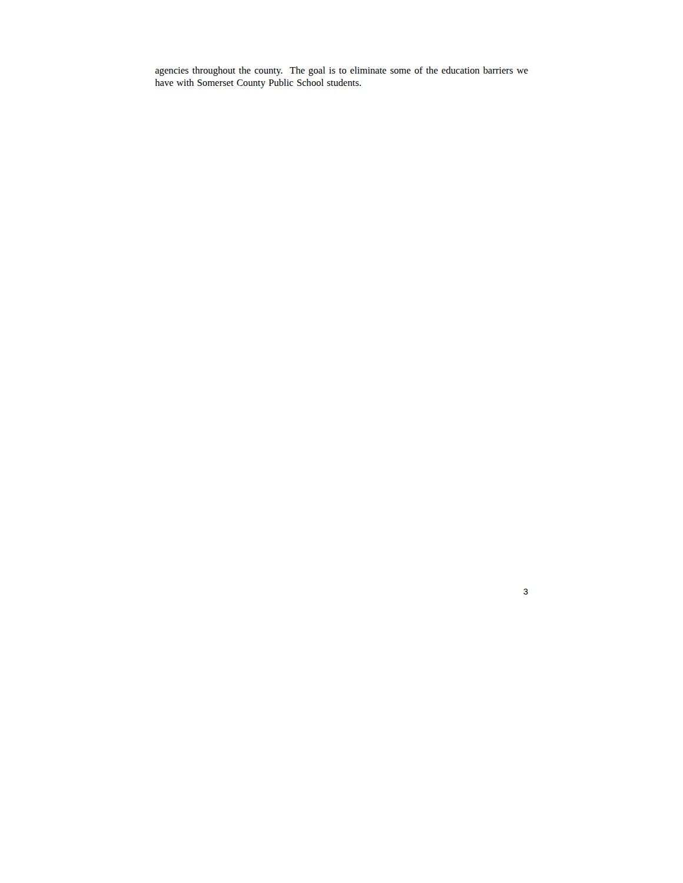agencies throughout the county. The goal is to eliminate some of the education barriers we have with Somerset County Public School students.
3